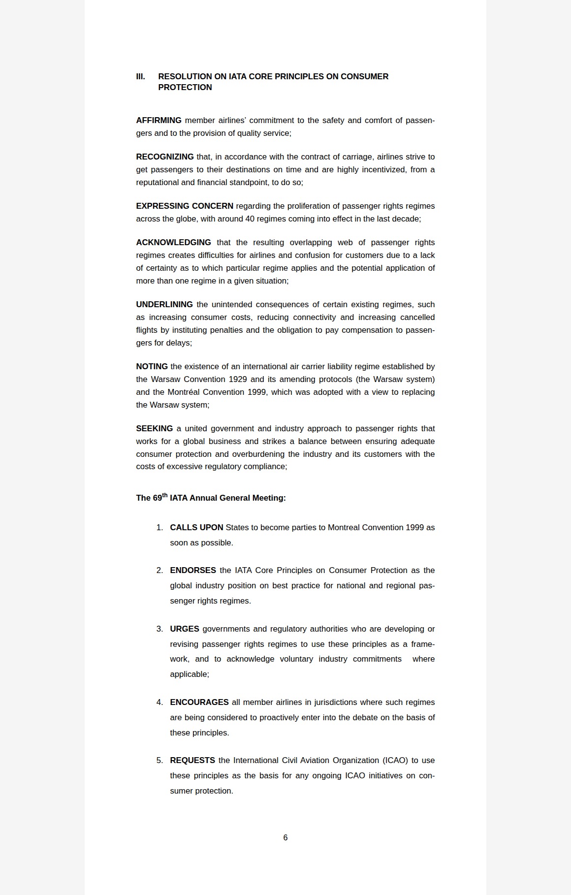III. RESOLUTION ON IATA CORE PRINCIPLES ON CONSUMER PROTECTION
AFFIRMING member airlines’ commitment to the safety and comfort of passengers and to the provision of quality service;
RECOGNIZING that, in accordance with the contract of carriage, airlines strive to get passengers to their destinations on time and are highly incentivized, from a reputational and financial standpoint, to do so;
EXPRESSING CONCERN regarding the proliferation of passenger rights regimes across the globe, with around 40 regimes coming into effect in the last decade;
ACKNOWLEDGING that the resulting overlapping web of passenger rights regimes creates difficulties for airlines and confusion for customers due to a lack of certainty as to which particular regime applies and the potential application of more than one regime in a given situation;
UNDERLINING the unintended consequences of certain existing regimes, such as increasing consumer costs, reducing connectivity and increasing cancelled flights by instituting penalties and the obligation to pay compensation to passengers for delays;
NOTING the existence of an international air carrier liability regime established by the Warsaw Convention 1929 and its amending protocols (the Warsaw system) and the Montréal Convention 1999, which was adopted with a view to replacing the Warsaw system;
SEEKING a united government and industry approach to passenger rights that works for a global business and strikes a balance between ensuring adequate consumer protection and overburdening the industry and its customers with the costs of excessive regulatory compliance;
The 69th IATA Annual General Meeting:
CALLS UPON States to become parties to Montreal Convention 1999 as soon as possible.
ENDORSES the IATA Core Principles on Consumer Protection as the global industry position on best practice for national and regional passenger rights regimes.
URGES governments and regulatory authorities who are developing or revising passenger rights regimes to use these principles as a framework, and to acknowledge voluntary industry commitments where applicable;
ENCOURAGES all member airlines in jurisdictions where such regimes are being considered to proactively enter into the debate on the basis of these principles.
REQUESTS the International Civil Aviation Organization (ICAO) to use these principles as the basis for any ongoing ICAO initiatives on consumer protection.
6